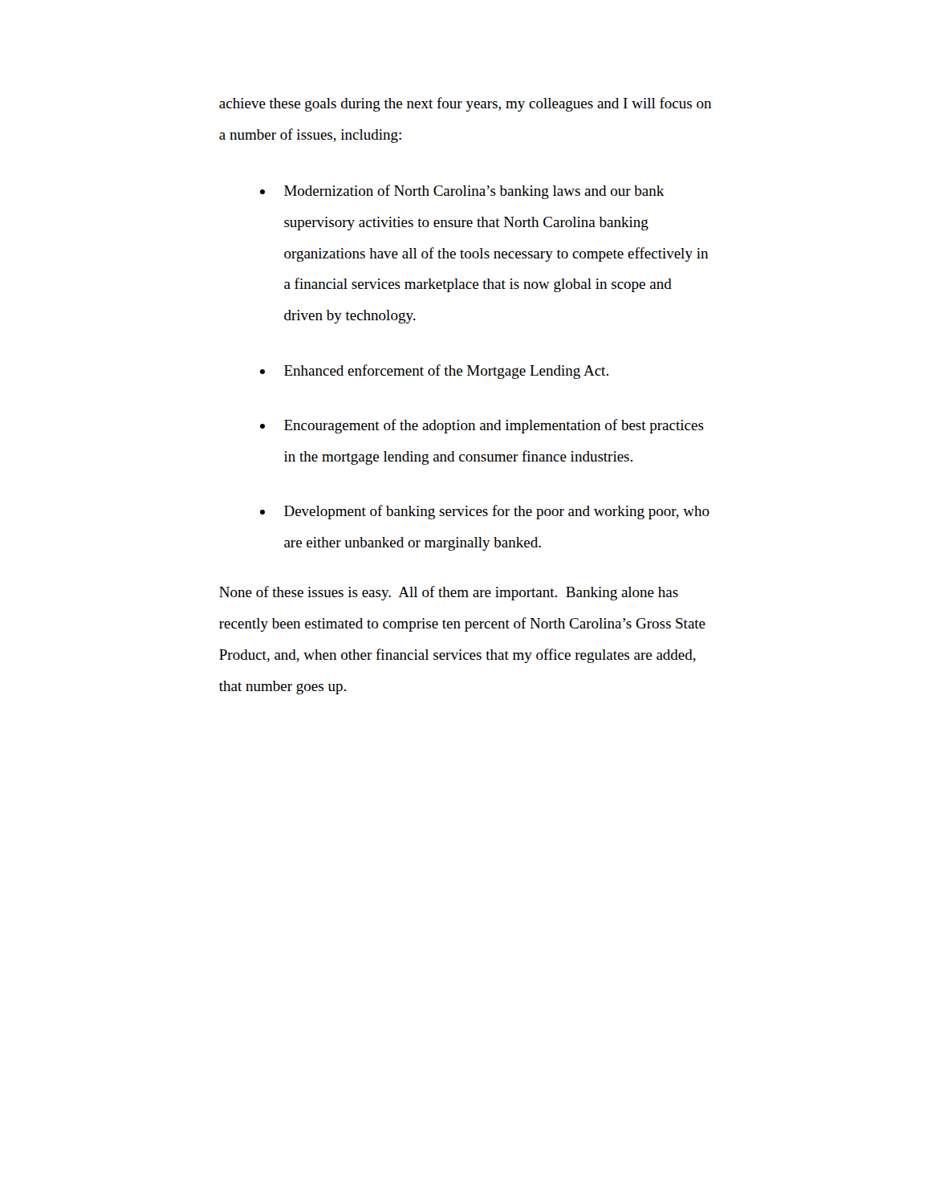achieve these goals during the next four years, my colleagues and I will focus on a number of issues, including:
Modernization of North Carolina’s banking laws and our bank supervisory activities to ensure that North Carolina banking organizations have all of the tools necessary to compete effectively in a financial services marketplace that is now global in scope and driven by technology.
Enhanced enforcement of the Mortgage Lending Act.
Encouragement of the adoption and implementation of best practices in the mortgage lending and consumer finance industries.
Development of banking services for the poor and working poor, who are either unbanked or marginally banked.
None of these issues is easy. All of them are important. Banking alone has recently been estimated to comprise ten percent of North Carolina’s Gross State Product, and, when other financial services that my office regulates are added, that number goes up.